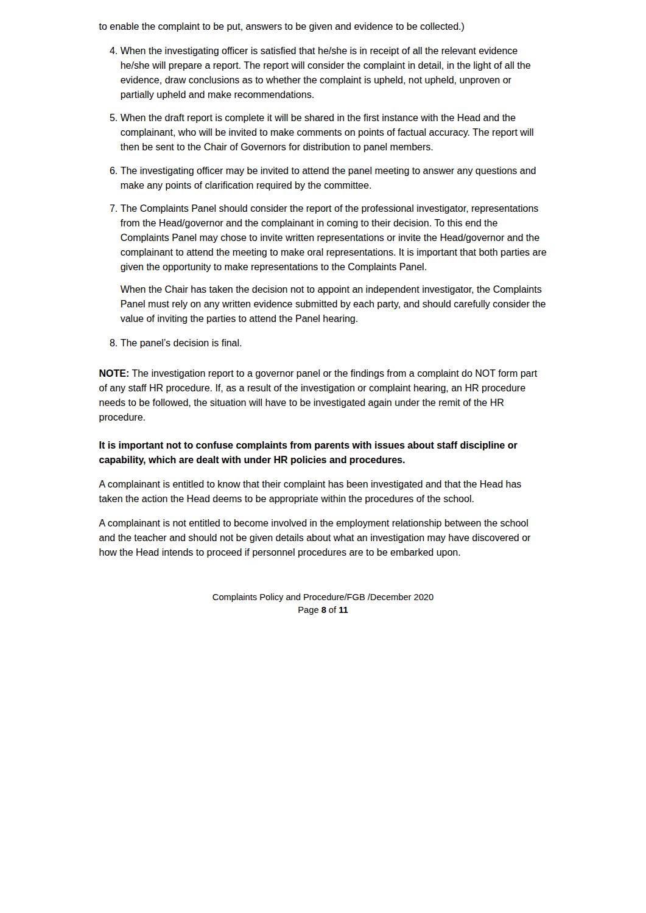to enable the complaint to be put, answers to be given and evidence to be collected.)
When the investigating officer is satisfied that he/she is in receipt of all the relevant evidence he/she will prepare a report. The report will consider the complaint in detail, in the light of all the evidence, draw conclusions as to whether the complaint is upheld, not upheld, unproven or partially upheld and make recommendations.
When the draft report is complete it will be shared in the first instance with the Head and the complainant, who will be invited to make comments on points of factual accuracy. The report will then be sent to the Chair of Governors for distribution to panel members.
The investigating officer may be invited to attend the panel meeting to answer any questions and make any points of clarification required by the committee.
The Complaints Panel should consider the report of the professional investigator, representations from the Head/governor and the complainant in coming to their decision. To this end the Complaints Panel may chose to invite written representations or invite the Head/governor and the complainant to attend the meeting to make oral representations. It is important that both parties are given the opportunity to make representations to the Complaints Panel.
When the Chair has taken the decision not to appoint an independent investigator, the Complaints Panel must rely on any written evidence submitted by each party, and should carefully consider the value of inviting the parties to attend the Panel hearing.
The panel’s decision is final.
NOTE: The investigation report to a governor panel or the findings from a complaint do NOT form part of any staff HR procedure. If, as a result of the investigation or complaint hearing, an HR procedure needs to be followed, the situation will have to be investigated again under the remit of the HR procedure.
It is important not to confuse complaints from parents with issues about staff discipline or capability, which are dealt with under HR policies and procedures.
A complainant is entitled to know that their complaint has been investigated and that the Head has taken the action the Head deems to be appropriate within the procedures of the school.
A complainant is not entitled to become involved in the employment relationship between the school and the teacher and should not be given details about what an investigation may have discovered or how the Head intends to proceed if personnel procedures are to be embarked upon.
Complaints Policy and Procedure/FGB /December 2020
Page 8 of 11